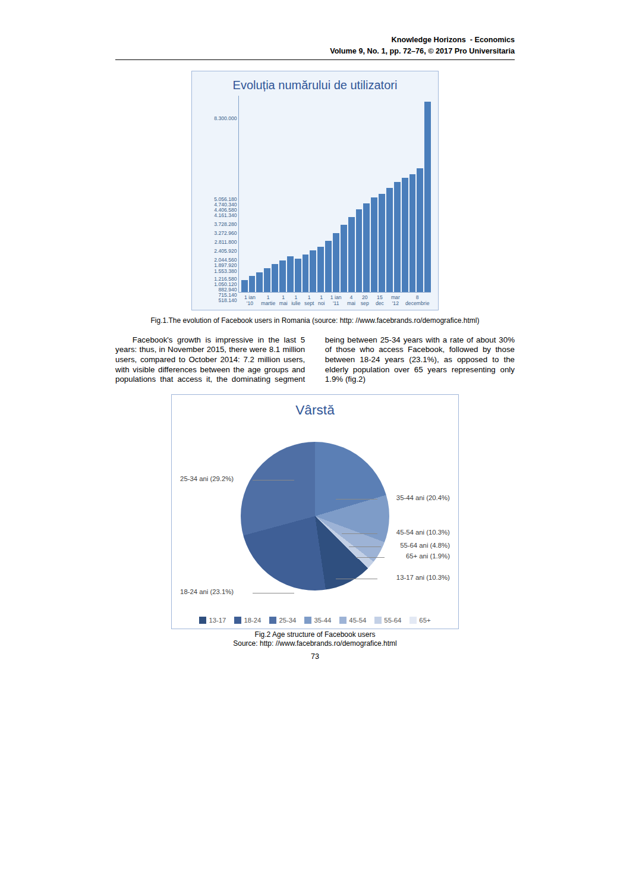Knowledge Horizons - Economics
Volume 9, No. 1, pp. 72–76, © 2017 Pro Universitaria
Evoluția numărului de utilizatori
8.300.000
5.056.180
4.740.340
4.406.580
4.161.340
3.728.280
3.272.960
2.811.800
2.405.920
2.044.560
1.897.920
1.553.380
1.216.580
1.050.120
882.940
715.140
518.140
1 ian '10 1 martie 1 mai 1 iulie 1 sept 1 noi 1 ian '11 4 mai 20 sep 15 dec mar '12 8 decembrie
Fig.1.The evolution of Facebook users in Romania (source: http: //www.facebrands.ro/demografice.html)
Facebook's growth is impressive in the last 5 years: thus, in November 2015, there were 8.1 million users, compared to October 2014: 7.2 million users, with visible differences between the age groups and populations that access it, the dominating segment being between 25-34 years with a rate of about 30% of those who access Facebook, followed by those between 18-24 years (23.1%), as opposed to the elderly population over 65 years representing only 1.9% (fig.2)
Vârstă
25-34 ani (29.2%)
35-44 ani (20.4%)
45-54 ani (10.3%)
55-64 ani (4.8%)
65+ ani (1.9%)
13-17 ani (10.3%)
18-24 ani (23.1%)
13-17
18-24
25-34
35-44
45-54
55-64
65+
Fig.2 Age structure of Facebook users
Source: http: //www.facebrands.ro/demografice.html
73